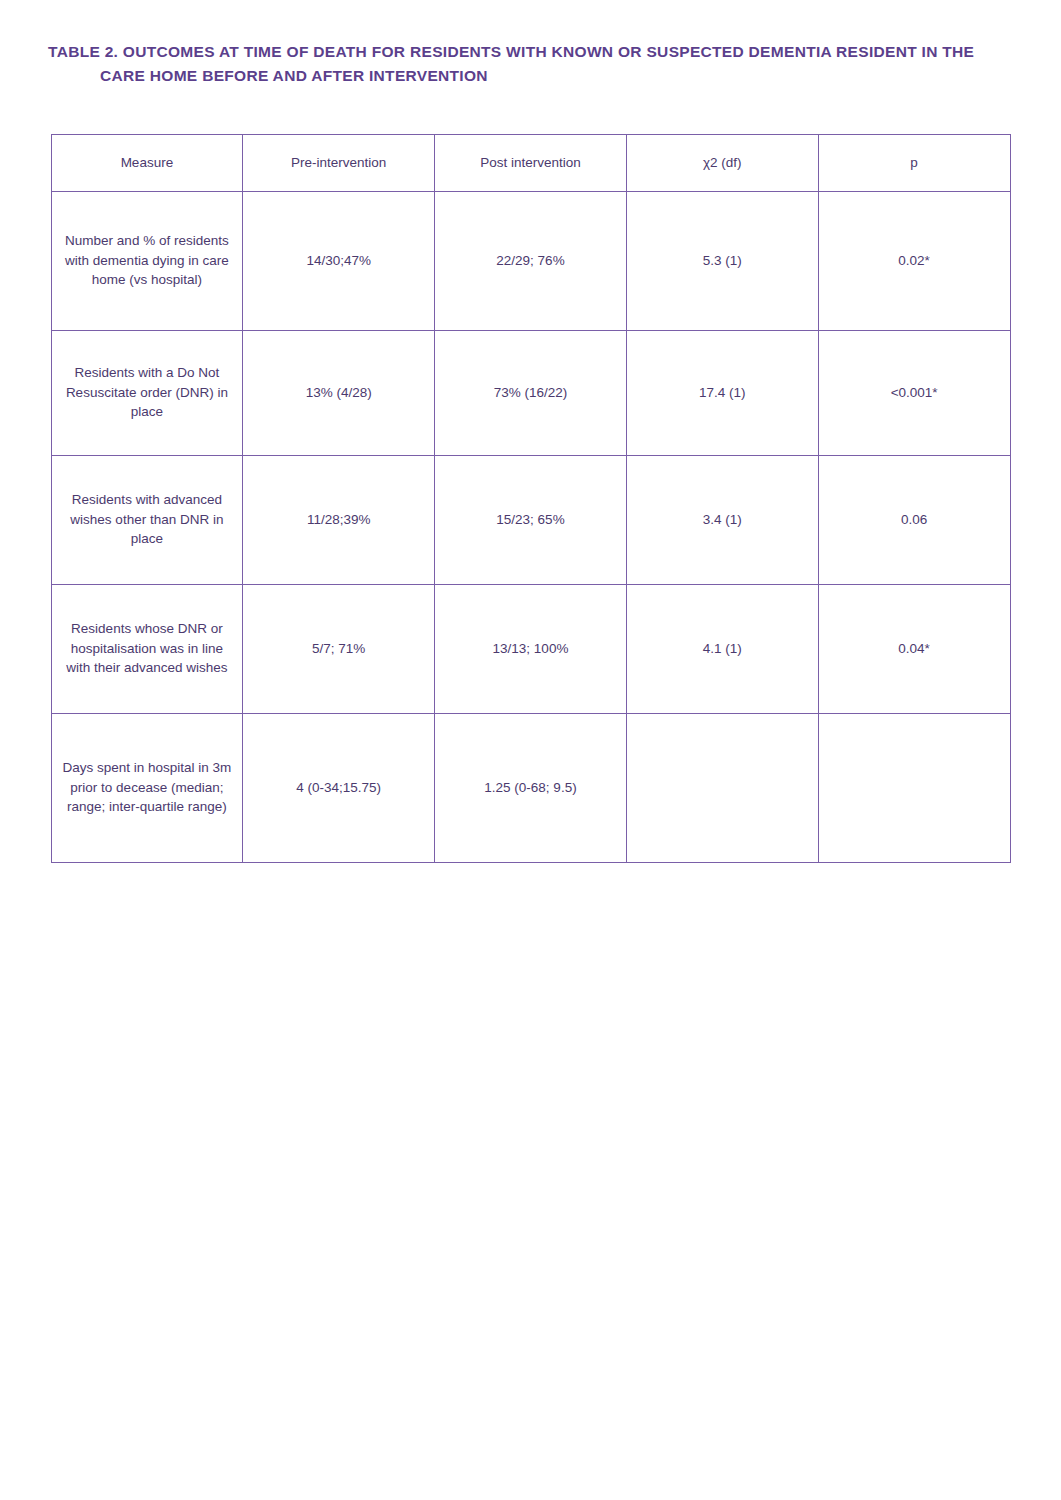Table 2. Outcomes at time of death for residents with known or suspected dementia resident in the care home before and after intervention
| Measure | Pre-intervention | Post intervention | χ2 (df) | p |
| --- | --- | --- | --- | --- |
| Number and % of residents with dementia dying in care home (vs hospital) | 14/30;47% | 22/29; 76% | 5.3 (1) | 0.02* |
| Residents with a Do Not Resuscitate order (DNR) in place | 13% (4/28) | 73% (16/22) | 17.4 (1) | <0.001* |
| Residents with advanced wishes other than DNR in place | 11/28;39% | 15/23; 65% | 3.4 (1) | 0.06 |
| Residents whose DNR or hospitalisation was in line with their advanced wishes | 5/7; 71% | 13/13; 100% | 4.1 (1) | 0.04* |
| Days spent in hospital in 3m prior to decease (median; range; inter-quartile range) | 4 (0-34;15.75) | 1.25 (0-68; 9.5) | | |